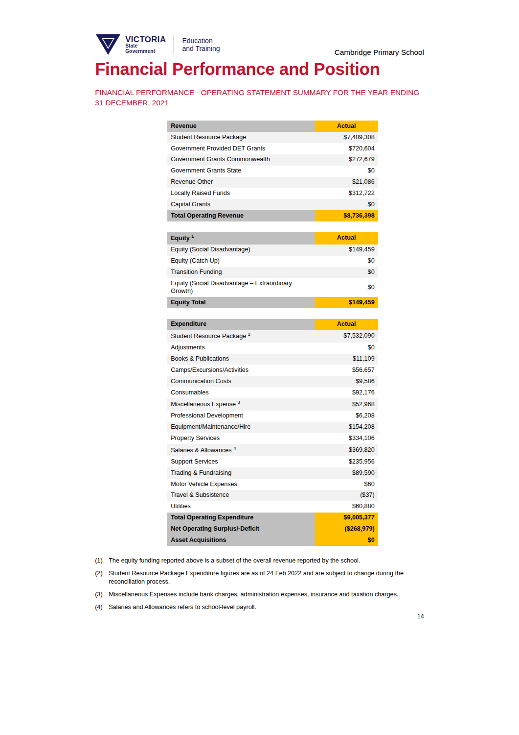VICTORIA State
Government
Education
and Training
Cambridge Primary School
Financial Performance and Position
Financial performance - operating statement summary for the year ending 31 December, 2021
| Revenue | Actual |
| --- | --- |
| Student Resource Package | $7,409,308 |
| Government Provided DET Grants | $720,604 |
| Government Grants Commonwealth | $272,679 |
| Government Grants State | $0 |
| Revenue Other | $21,086 |
| Locally Raised Funds | $312,722 |
| Capital Grants | $0 |
| Total Operating Revenue | $8,736,398 |
| Equity 1 | Actual |
| --- | --- |
| Equity (Social Disadvantage) | $149,459 |
| Equity (Catch Up) | $0 |
| Transition Funding | $0 |
| Equity (Social Disadvantage – Extraordinary Growth) | $0 |
| Equity Total | $149,459 |
| Expenditure | Actual |
| --- | --- |
| Student Resource Package 2 | $7,532,090 |
| Adjustments | $0 |
| Books & Publications | $11,109 |
| Camps/Excursions/Activities | $56,657 |
| Communication Costs | $9,586 |
| Consumables | $92,176 |
| Miscellaneous Expense 3 | $52,968 |
| Professional Development | $6,208 |
| Equipment/Maintenance/Hire | $154,208 |
| Property Services | $334,106 |
| Salaries & Allowances 4 | $369,820 |
| Support Services | $235,956 |
| Trading & Fundraising | $89,590 |
| Motor Vehicle Expenses | $60 |
| Travel & Subsistence | ($37) |
| Utilities | $60,880 |
| Total Operating Expenditure | $9,005,377 |
| Net Operating Surplus/-Deficit | ($268,979) |
| Asset Acquisitions | $0 |
The equity funding reported above is a subset of the overall revenue reported by the school.
Student Resource Package Expenditure figures are as of 24 Feb 2022 and are subject to change during the reconciliation process.
Miscellaneous Expenses include bank charges, administration expenses, insurance and taxation charges.
Salaries and Allowances refers to school-level payroll.
14